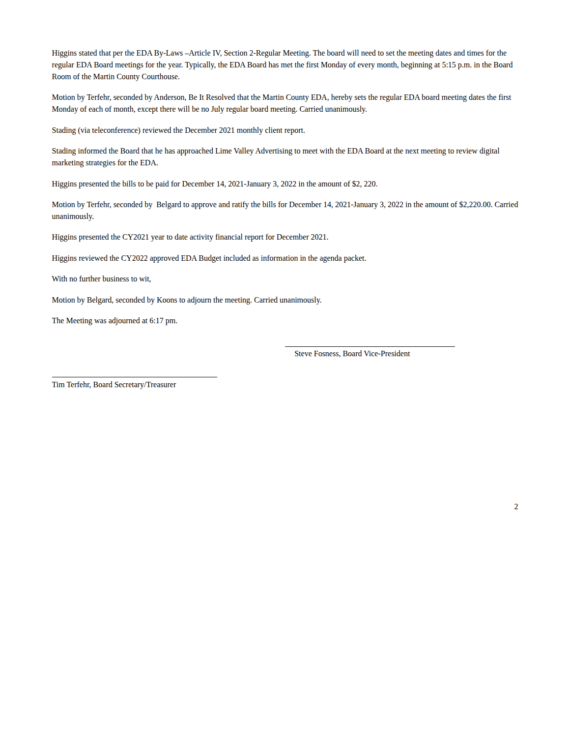Higgins stated that per the EDA By-Laws –Article IV, Section 2-Regular Meeting. The board will need to set the meeting dates and times for the regular EDA Board meetings for the year. Typically, the EDA Board has met the first Monday of every month, beginning at 5:15 p.m. in the Board Room of the Martin County Courthouse.
Motion by Terfehr, seconded by Anderson, Be It Resolved that the Martin County EDA, hereby sets the regular EDA board meeting dates the first Monday of each of month, except there will be no July regular board meeting. Carried unanimously.
Stading (via teleconference) reviewed the December 2021 monthly client report.
Stading informed the Board that he has approached Lime Valley Advertising to meet with the EDA Board at the next meeting to review digital marketing strategies for the EDA.
Higgins presented the bills to be paid for December 14, 2021-January 3, 2022 in the amount of $2, 220.
Motion by Terfehr, seconded by Belgard to approve and ratify the bills for December 14, 2021-January 3, 2022 in the amount of $2,220.00. Carried unanimously.
Higgins presented the CY2021 year to date activity financial report for December 2021.
Higgins reviewed the CY2022 approved EDA Budget included as information in the agenda packet.
With no further business to wit,
Motion by Belgard, seconded by Koons to adjourn the meeting. Carried unanimously.
The Meeting was adjourned at 6:17 pm.
Steve Fosness, Board Vice-President
Tim Terfehr, Board Secretary/Treasurer
2